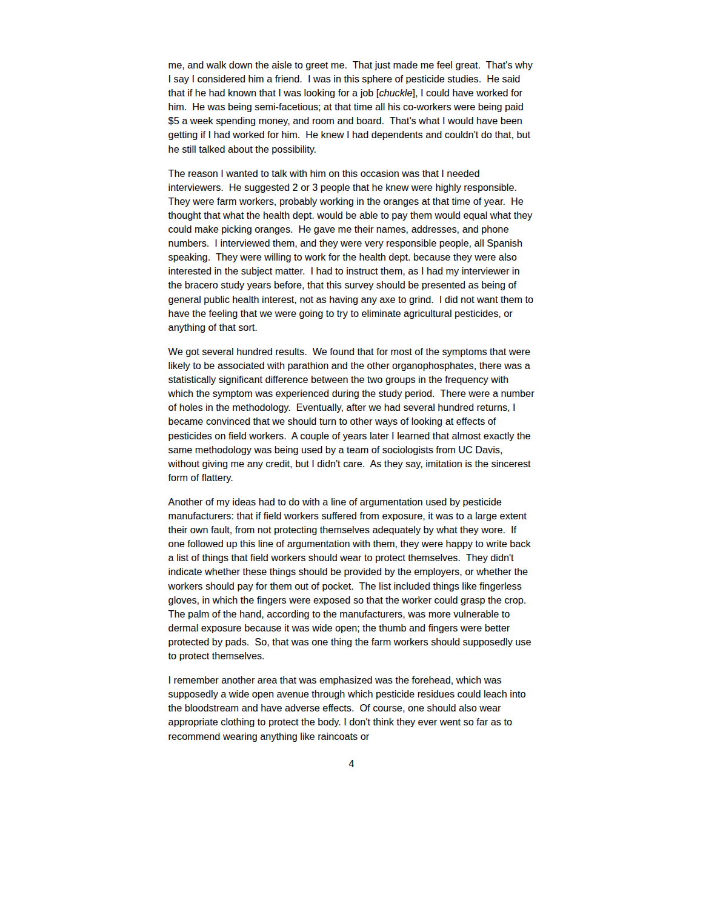me, and walk down the aisle to greet me. That just made me feel great. That's why I say I considered him a friend. I was in this sphere of pesticide studies. He said that if he had known that I was looking for a job [chuckle], I could have worked for him. He was being semi-facetious; at that time all his co-workers were being paid $5 a week spending money, and room and board. That's what I would have been getting if I had worked for him. He knew I had dependents and couldn't do that, but he still talked about the possibility.
The reason I wanted to talk with him on this occasion was that I needed interviewers. He suggested 2 or 3 people that he knew were highly responsible. They were farm workers, probably working in the oranges at that time of year. He thought that what the health dept. would be able to pay them would equal what they could make picking oranges. He gave me their names, addresses, and phone numbers. I interviewed them, and they were very responsible people, all Spanish speaking. They were willing to work for the health dept. because they were also interested in the subject matter. I had to instruct them, as I had my interviewer in the bracero study years before, that this survey should be presented as being of general public health interest, not as having any axe to grind. I did not want them to have the feeling that we were going to try to eliminate agricultural pesticides, or anything of that sort.
We got several hundred results. We found that for most of the symptoms that were likely to be associated with parathion and the other organophosphates, there was a statistically significant difference between the two groups in the frequency with which the symptom was experienced during the study period. There were a number of holes in the methodology. Eventually, after we had several hundred returns, I became convinced that we should turn to other ways of looking at effects of pesticides on field workers. A couple of years later I learned that almost exactly the same methodology was being used by a team of sociologists from UC Davis, without giving me any credit, but I didn't care. As they say, imitation is the sincerest form of flattery.
Another of my ideas had to do with a line of argumentation used by pesticide manufacturers: that if field workers suffered from exposure, it was to a large extent their own fault, from not protecting themselves adequately by what they wore. If one followed up this line of argumentation with them, they were happy to write back a list of things that field workers should wear to protect themselves. They didn't indicate whether these things should be provided by the employers, or whether the workers should pay for them out of pocket. The list included things like fingerless gloves, in which the fingers were exposed so that the worker could grasp the crop. The palm of the hand, according to the manufacturers, was more vulnerable to dermal exposure because it was wide open; the thumb and fingers were better protected by pads. So, that was one thing the farm workers should supposedly use to protect themselves.
I remember another area that was emphasized was the forehead, which was supposedly a wide open avenue through which pesticide residues could leach into the bloodstream and have adverse effects. Of course, one should also wear appropriate clothing to protect the body. I don't think they ever went so far as to recommend wearing anything like raincoats or
4